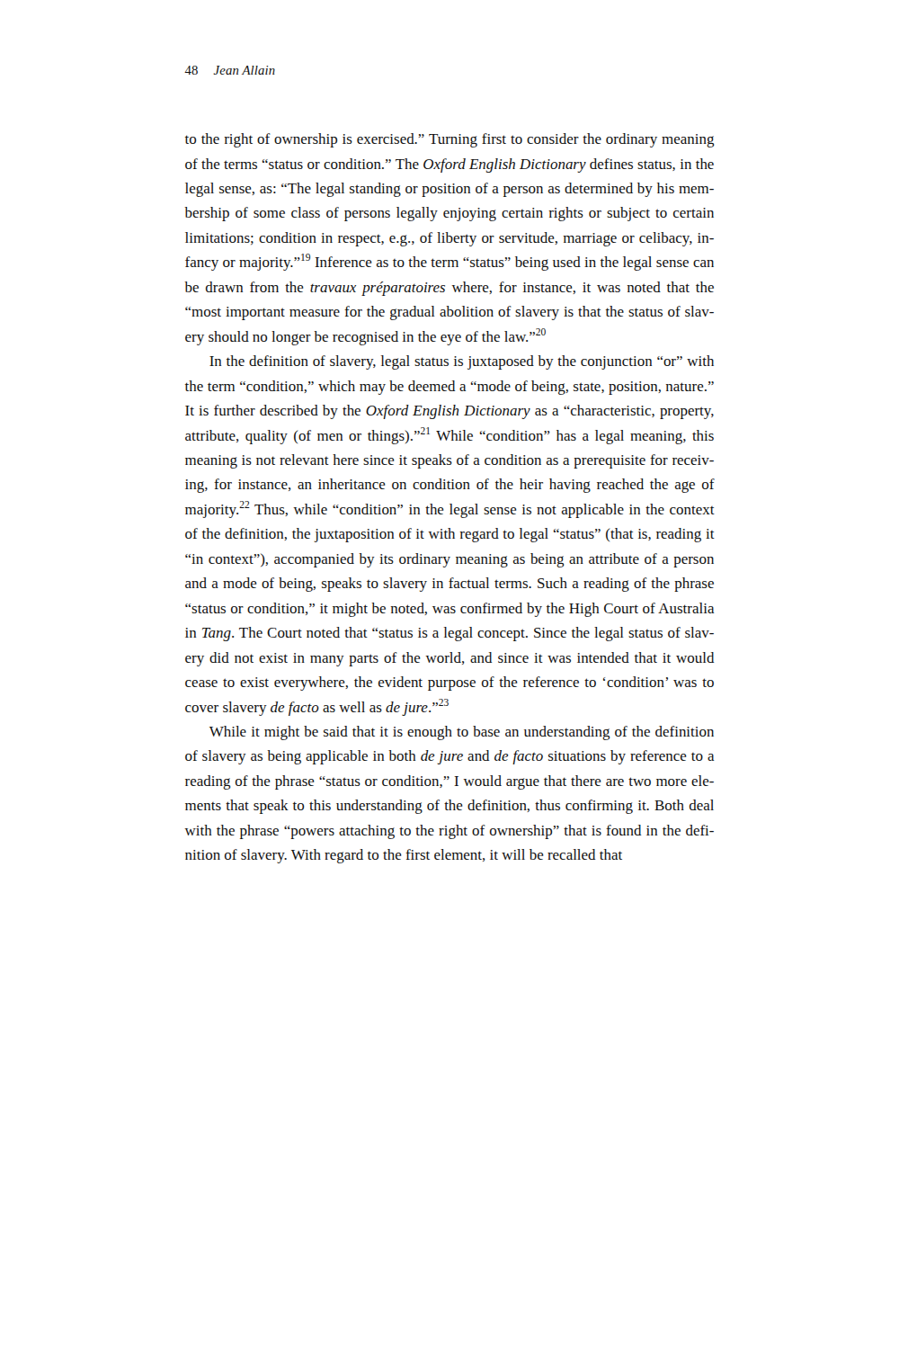48 Jean Allain
to the right of ownership is exercised.” Turning first to consider the ordinary meaning of the terms “status or condition.” The Oxford English Dictionary defines status, in the legal sense, as: “The legal standing or position of a person as determined by his membership of some class of persons legally enjoying certain rights or subject to certain limitations; condition in respect, e.g., of liberty or servitude, marriage or celibacy, infancy or majority.”19 Inference as to the term “status” being used in the legal sense can be drawn from the travaux préparatoires where, for instance, it was noted that the “most important measure for the gradual abolition of slavery is that the status of slavery should no longer be recognised in the eye of the law.”20
In the definition of slavery, legal status is juxtaposed by the conjunction “or” with the term “condition,” which may be deemed a “mode of being, state, position, nature.” It is further described by the Oxford English Dictionary as a “characteristic, property, attribute, quality (of men or things).”21 While “condition” has a legal meaning, this meaning is not relevant here since it speaks of a condition as a prerequisite for receiving, for instance, an inheritance on condition of the heir having reached the age of majority.22 Thus, while “condition” in the legal sense is not applicable in the context of the definition, the juxtaposition of it with regard to legal “status” (that is, reading it “in context”), accompanied by its ordinary meaning as being an attribute of a person and a mode of being, speaks to slavery in factual terms. Such a reading of the phrase “status or condition,” it might be noted, was confirmed by the High Court of Australia in Tang. The Court noted that “status is a legal concept. Since the legal status of slavery did not exist in many parts of the world, and since it was intended that it would cease to exist everywhere, the evident purpose of the reference to ‘condition’ was to cover slavery de facto as well as de jure.”23
While it might be said that it is enough to base an understanding of the definition of slavery as being applicable in both de jure and de facto situations by reference to a reading of the phrase “status or condition,” I would argue that there are two more elements that speak to this understanding of the definition, thus confirming it. Both deal with the phrase “powers attaching to the right of ownership” that is found in the definition of slavery. With regard to the first element, it will be recalled that